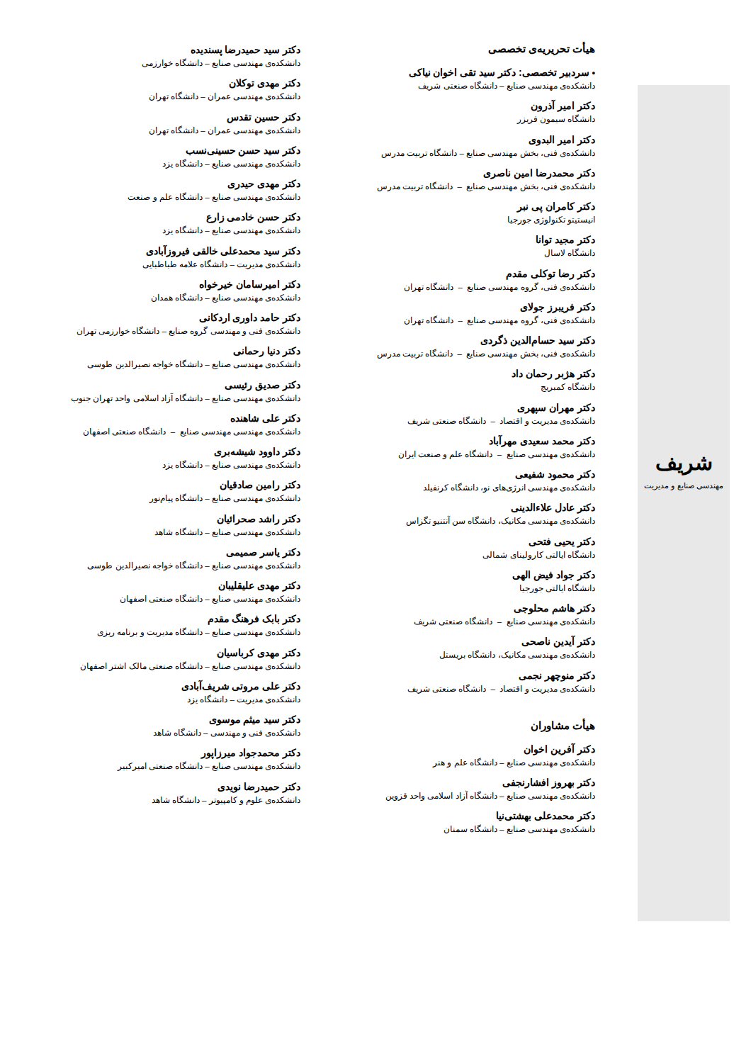شریف
مهندسی صنایع و مدیریت
هیأت تحریریه‌ی تخصصی
• سردبیر تخصصی: دکتر سید تقی اخوان نیاکی
دانشکده‌ی مهندسی صنایع – دانشگاه صنعتی شریف
دکتر امیر آذرون
دانشگاه سیمون فریزر
دکتر امیر البدوی
دانشکده‌ی فنی، بخش مهندسی صنایع – دانشگاه تربیت مدرس
دکتر محمدرضا امین ناصری
دانشکده‌ی فنی، بخش مهندسی صنایع – دانشگاه تربیت مدرس
دکتر کامران پی نبر
انیستیتو تکنولوژی جورجیا
دکتر مجید توانا
دانشگاه لاسال
دکتر رضا توکلی مقدم
دانشکده‌ی فنی، گروه مهندسی صنایع – دانشگاه تهران
دکتر فریبرز جولای
دانشکده‌ی فنی، گروه مهندسی صنایع – دانشگاه تهران
دکتر سید حسام‌الدین ذگردی
دانشکده‌ی فنی، بخش مهندسی صنایع – دانشگاه تربیت مدرس
دکتر هژبر رحمان داد
دانشگاه کمبریج
دکتر مهران سپهری
دانشکده‌ی مدیریت و اقتصاد – دانشگاه صنعتی شریف
دکتر محمد سعیدی مهرآباد
دانشکده‌ی مهندسی صنایع – دانشگاه علم و صنعت ایران
دکتر محمود شفیعی
دانشکده‌ی مهندسی انرژی‌های نو، دانشگاه کرنفیلد
دکتر عادل علاءالدینی
دانشکده‌ی مهندسی مکانیک، دانشگاه سن آنتنیو تگزاس
دکتر یحیی فتحی
دانشگاه ایالتی کارولینای شمالی
دکتر جواد فیض الهی
دانشگاه ایالتی جورجیا
دکتر هاشم محلوجی
دانشکده‌ی مهندسی صنایع – دانشگاه صنعتی شریف
دکتر آیدین ناصحی
دانشکده‌ی مهندسی مکانیک، دانشگاه بریستل
دکتر منوچهر نجمی
دانشکده‌ی مدیریت و اقتصاد – دانشگاه صنعتی شریف
هیأت مشاوران
دکتر آفرین اخوان
دانشکده‌ی مهندسی صنایع – دانشگاه علم و هنر
دکتر بهروز افشارنجفی
دانشکده‌ی مهندسی صنایع – دانشگاه آزاد اسلامی واحد قزوین
دکتر محمدعلی بهشتی‌نیا
دانشکده‌ی مهندسی صنایع – دانشگاه سمنان
دکتر سید حمیدرضا پسندیده
دانشکده‌ی مهندسی صنایع – دانشگاه خوارزمی
دکتر مهدی توکلان
دانشکده‌ی مهندسی عمران – دانشگاه تهران
دکتر حسین تقدس
دانشکده‌ی مهندسی عمران – دانشگاه تهران
دکتر سید حسن حسینی‌نسب
دانشکده‌ی مهندسی صنایع – دانشگاه یزد
دکتر مهدی حیدری
دانشکده‌ی مهندسی صنایع – دانشگاه علم و صنعت
دکتر حسن خادمی زارع
دانشکده‌ی مهندسی صنایع – دانشگاه یزد
دکتر سید محمدعلی خالقی فیروزآبادی
دانشکده‌ی مدیریت – دانشگاه علامه طباطبایی
دکتر امیرسامان خیرخواه
دانشکده‌ی مهندسی صنایع – دانشگاه همدان
دکتر حامد داوری اردکانی
دانشکده‌ی فنی و مهندسی گروه صنایع – دانشگاه خوارزمی تهران
دکتر دنیا رحمانی
دانشکده‌ی مهندسی صنایع – دانشگاه خواجه نصیرالدین طوسی
دکتر صدیق رئیسی
دانشکده‌ی مهندسی صنایع – دانشگاه آزاد اسلامی واحد تهران جنوب
دکتر علی شاهنده
دانشکده‌ی مهندسی مهندسی صنایع – دانشگاه صنعتی اصفهان
دکتر داوود شیشه‌بری
دانشکده‌ی مهندسی صنایع – دانشگاه یزد
دکتر رامین صادقیان
دانشکده‌ی مهندسی صنایع – دانشگاه پیام‌نور
دکتر راشد صحرائیان
دانشکده‌ی مهندسی صنایع – دانشگاه شاهد
دکتر یاسر صمیمی
دانشکده‌ی مهندسی صنایع – دانشگاه خواجه نصیرالدین طوسی
دکتر مهدی علیقلیبان
دانشکده‌ی مهندسی صنایع – دانشگاه صنعتی اصفهان
دکتر بابک فرهنگ مقدم
دانشکده‌ی مهندسی صنایع – دانشگاه مدیریت و برنامه ریزی
دکتر مهدی کرباسیان
دانشکده‌ی مهندسی صنایع – دانشگاه صنعتی مالک اشتر اصفهان
دکتر علی مروتی شریف‌آبادی
دانشکده‌ی مدیریت – دانشگاه یزد
دکتر سید میثم موسوی
دانشکده‌ی فنی و مهندسی – دانشگاه شاهد
دکتر محمدجواد میرزاپور
دانشکده‌ی مهندسی صنایع – دانشگاه صنعتی امیرکبیر
دکتر حمیدرضا نویدی
دانشکده‌ی علوم و کامپیوتر – دانشگاه شاهد